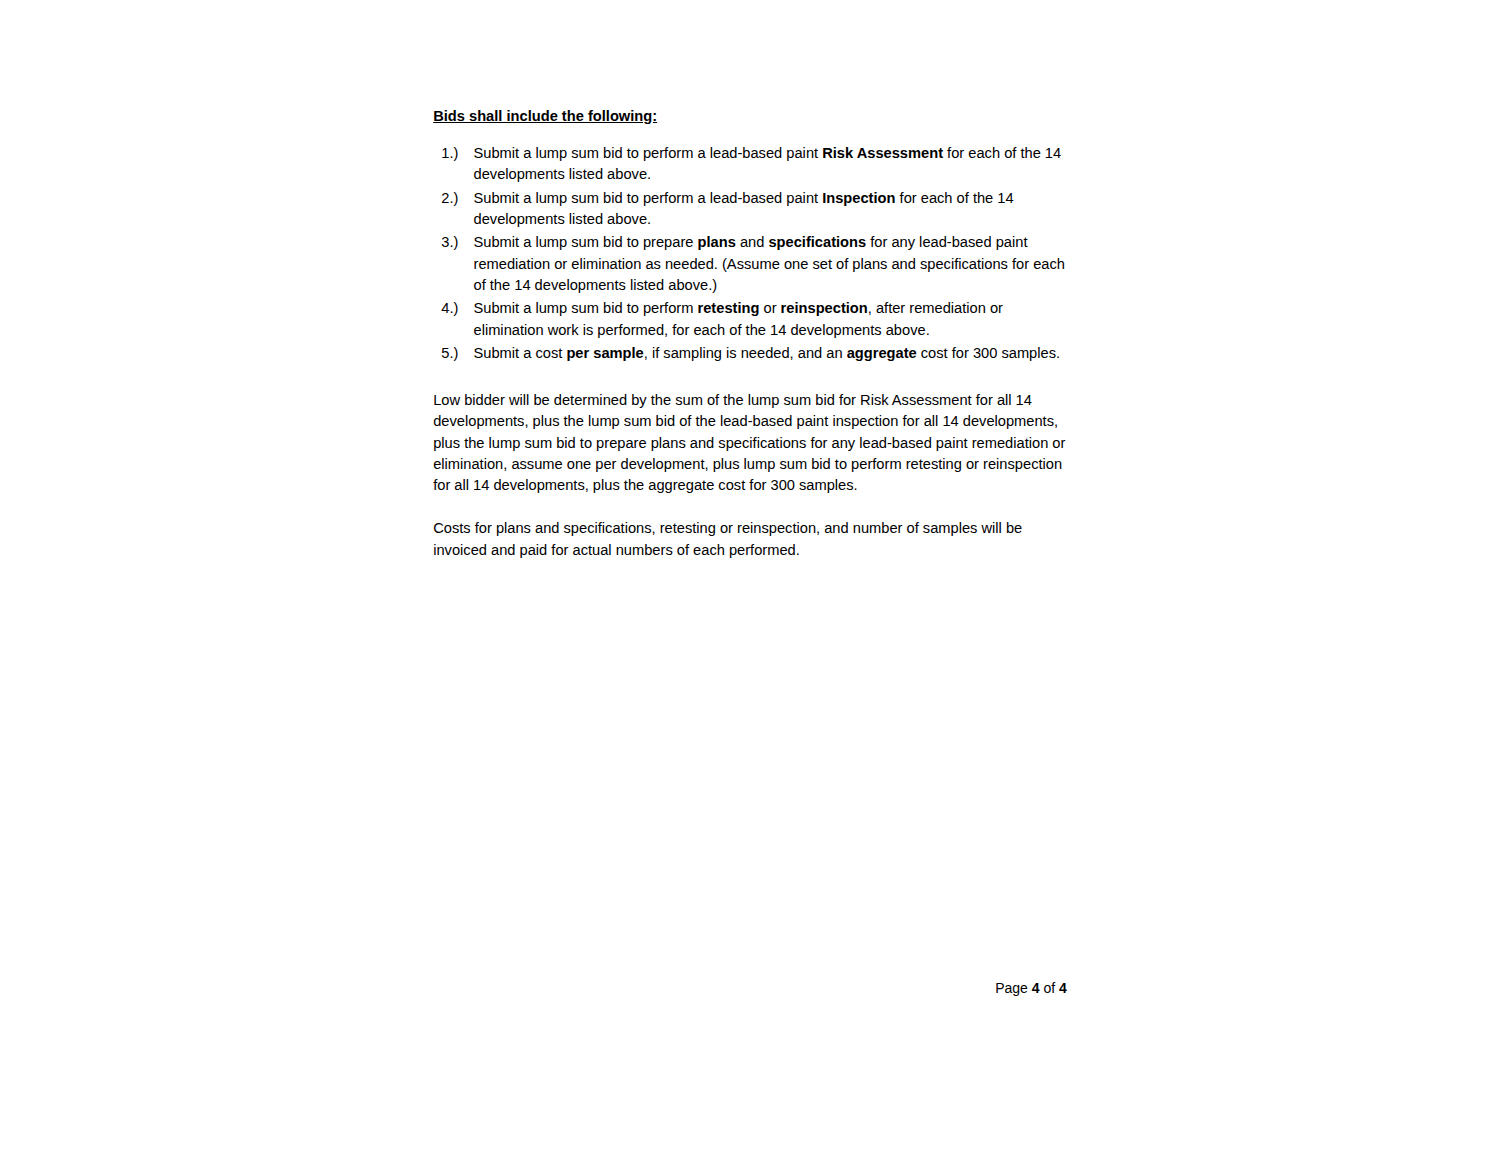Bids shall include the following:
1.) Submit a lump sum bid to perform a lead-based paint Risk Assessment for each of the 14 developments listed above.
2.) Submit a lump sum bid to perform a lead-based paint Inspection for each of the 14 developments listed above.
3.) Submit a lump sum bid to prepare plans and specifications for any lead-based paint remediation or elimination as needed. (Assume one set of plans and specifications for each of the 14 developments listed above.)
4.) Submit a lump sum bid to perform retesting or reinspection, after remediation or elimination work is performed, for each of the 14 developments above.
5.) Submit a cost per sample, if sampling is needed, and an aggregate cost for 300 samples.
Low bidder will be determined by the sum of the lump sum bid for Risk Assessment for all 14 developments, plus the lump sum bid of the lead-based paint inspection for all 14 developments, plus the lump sum bid to prepare plans and specifications for any lead-based paint remediation or elimination, assume one per development, plus lump sum bid to perform retesting or reinspection for all 14 developments, plus the aggregate cost for 300 samples.
Costs for plans and specifications, retesting or reinspection, and number of samples will be invoiced and paid for actual numbers of each performed.
Page 4 of 4